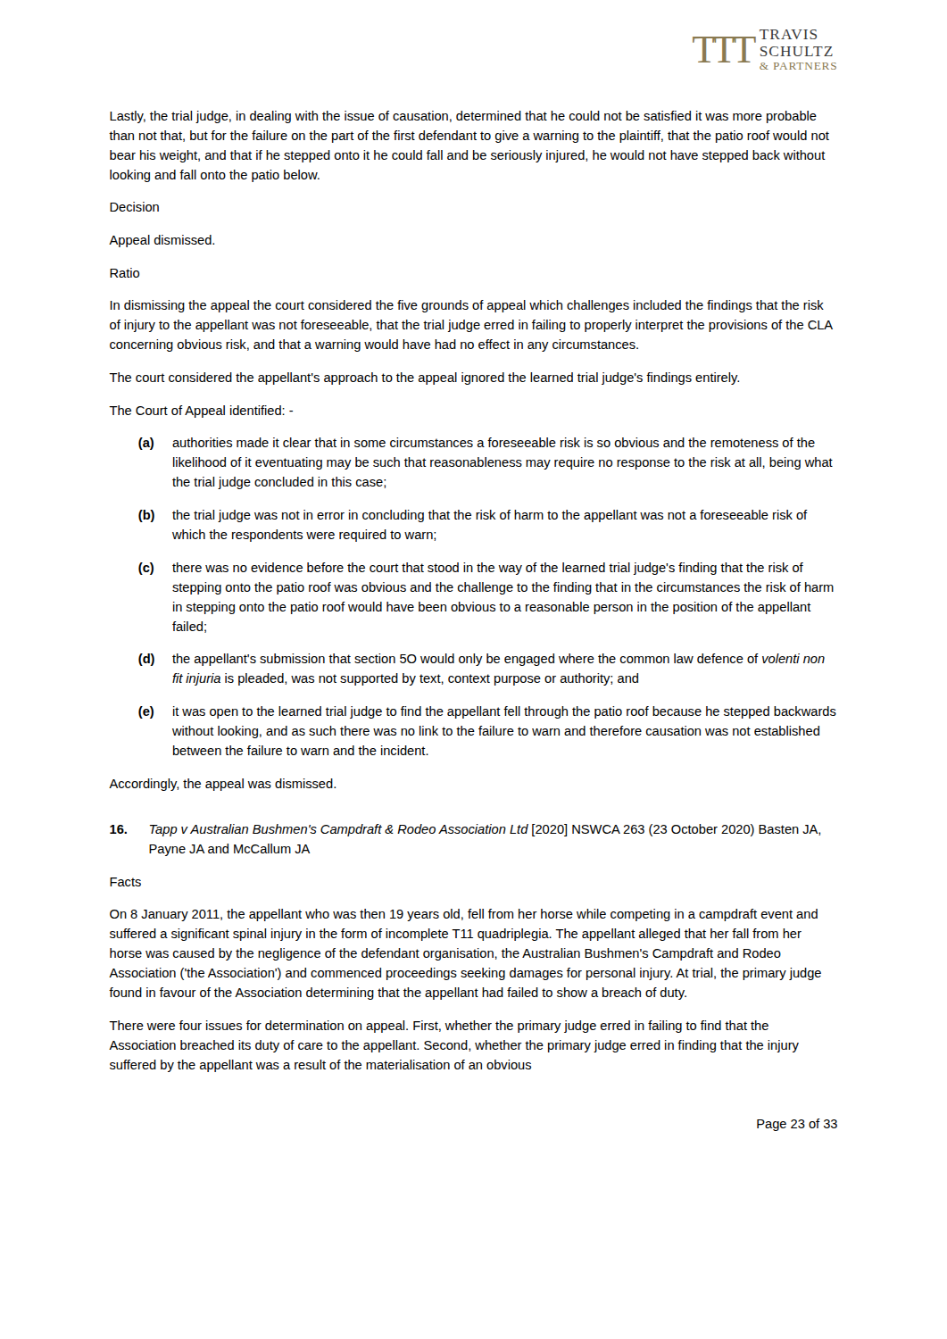TTT TRAVIS SCHULTZ & PARTNERS
Lastly, the trial judge, in dealing with the issue of causation, determined that he could not be satisfied it was more probable than not that, but for the failure on the part of the first defendant to give a warning to the plaintiff, that the patio roof would not bear his weight, and that if he stepped onto it he could fall and be seriously injured, he would not have stepped back without looking and fall onto the patio below.
Decision
Appeal dismissed.
Ratio
In dismissing the appeal the court considered the five grounds of appeal which challenges included the findings that the risk of injury to the appellant was not foreseeable, that the trial judge erred in failing to properly interpret the provisions of the CLA concerning obvious risk, and that a warning would have had no effect in any circumstances.
The court considered the appellant's approach to the appeal ignored the learned trial judge's findings entirely.
The Court of Appeal identified: -
(a) authorities made it clear that in some circumstances a foreseeable risk is so obvious and the remoteness of the likelihood of it eventuating may be such that reasonableness may require no response to the risk at all, being what the trial judge concluded in this case;
(b) the trial judge was not in error in concluding that the risk of harm to the appellant was not a foreseeable risk of which the respondents were required to warn;
(c) there was no evidence before the court that stood in the way of the learned trial judge's finding that the risk of stepping onto the patio roof was obvious and the challenge to the finding that in the circumstances the risk of harm in stepping onto the patio roof would have been obvious to a reasonable person in the position of the appellant failed;
(d) the appellant's submission that section 5O would only be engaged where the common law defence of volenti non fit injuria is pleaded, was not supported by text, context purpose or authority; and
(e) it was open to the learned trial judge to find the appellant fell through the patio roof because he stepped backwards without looking, and as such there was no link to the failure to warn and therefore causation was not established between the failure to warn and the incident.
Accordingly, the appeal was dismissed.
16. Tapp v Australian Bushmen's Campdraft & Rodeo Association Ltd [2020] NSWCA 263 (23 October 2020) Basten JA, Payne JA and McCallum JA
Facts
On 8 January 2011, the appellant who was then 19 years old, fell from her horse while competing in a campdraft event and suffered a significant spinal injury in the form of incomplete T11 quadriplegia. The appellant alleged that her fall from her horse was caused by the negligence of the defendant organisation, the Australian Bushmen's Campdraft and Rodeo Association ('the Association') and commenced proceedings seeking damages for personal injury. At trial, the primary judge found in favour of the Association determining that the appellant had failed to show a breach of duty.
There were four issues for determination on appeal. First, whether the primary judge erred in failing to find that the Association breached its duty of care to the appellant. Second, whether the primary judge erred in finding that the injury suffered by the appellant was a result of the materialisation of an obvious
Page 23 of 33